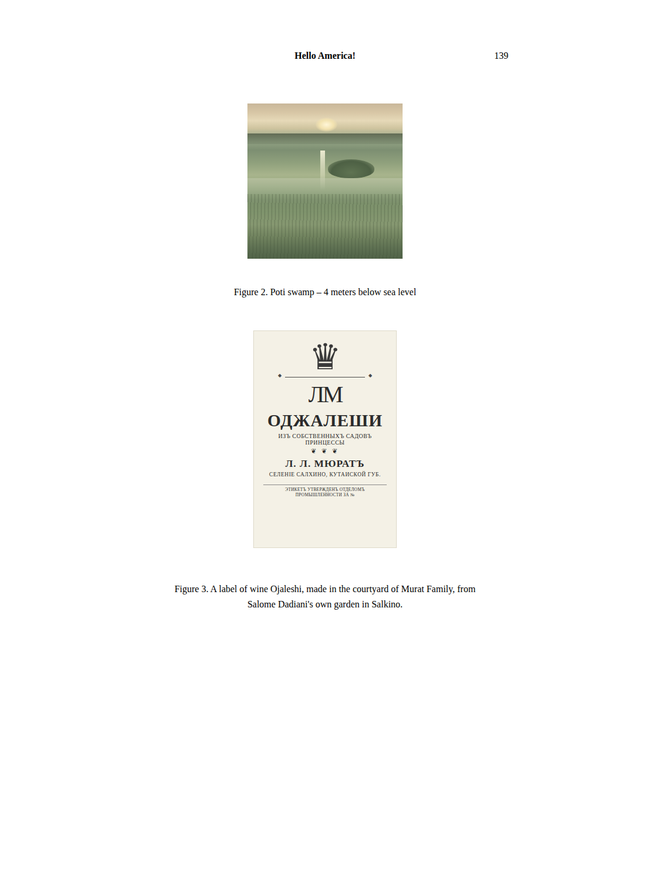Hello America! 139
Figure 2. Poti swamp – 4 meters below sea level
♛
ЛМ
ОДЖАЛЕШИ
Изъ собственныхъ садовъ принцессы
❦ ❦ ❦
Л. Л. Мюратъ
Селеніе Салхино, Кутаиской губ.
Этикетъ утвержденъ Отделомъ Промышленности за №
Figure 3. A label of wine Ojaleshi, made in the courtyard of Murat Family, from Salome Dadiani's own garden in Salkino.